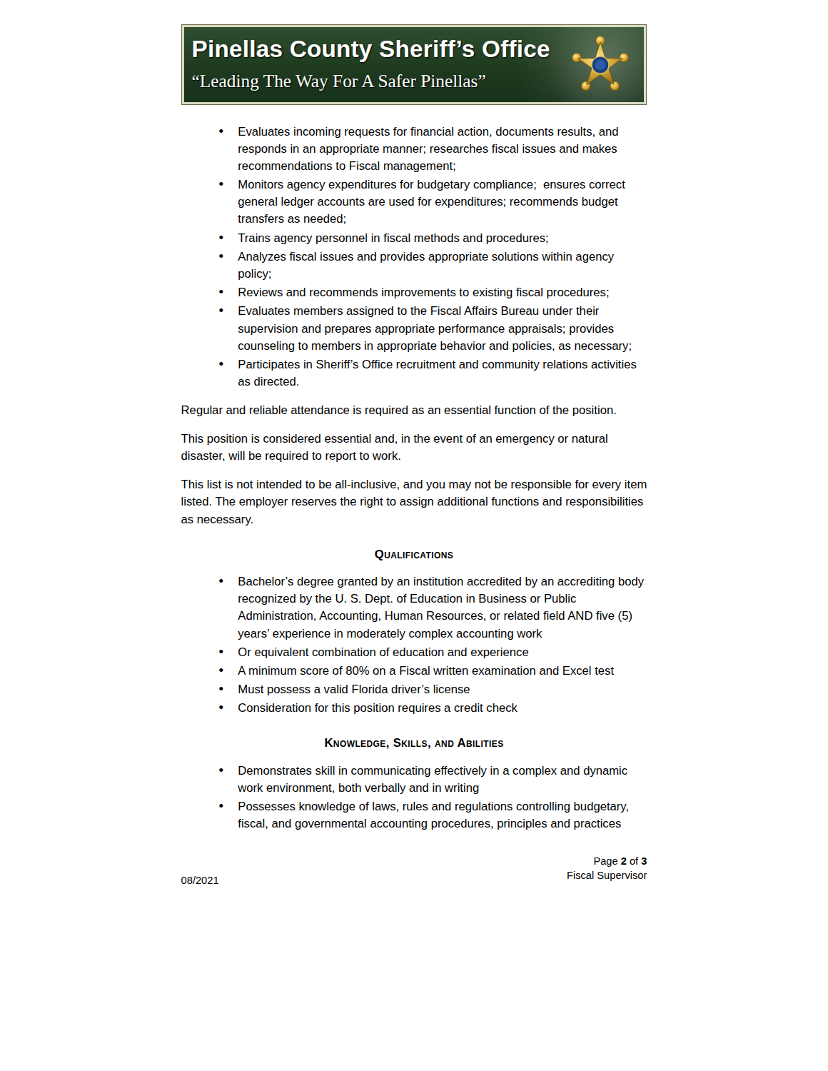Pinellas County Sheriff’s Office
“Leading The Way For A Safer Pinellas”
Evaluates incoming requests for financial action, documents results, and responds in an appropriate manner; researches fiscal issues and makes recommendations to Fiscal management;
Monitors agency expenditures for budgetary compliance; ensures correct general ledger accounts are used for expenditures; recommends budget transfers as needed;
Trains agency personnel in fiscal methods and procedures;
Analyzes fiscal issues and provides appropriate solutions within agency policy;
Reviews and recommends improvements to existing fiscal procedures;
Evaluates members assigned to the Fiscal Affairs Bureau under their supervision and prepares appropriate performance appraisals; provides counseling to members in appropriate behavior and policies, as necessary;
Participates in Sheriff’s Office recruitment and community relations activities as directed.
Regular and reliable attendance is required as an essential function of the position.
This position is considered essential and, in the event of an emergency or natural disaster, will be required to report to work.
This list is not intended to be all-inclusive, and you may not be responsible for every item listed. The employer reserves the right to assign additional functions and responsibilities as necessary.
Qualifications
Bachelor’s degree granted by an institution accredited by an accrediting body recognized by the U. S. Dept. of Education in Business or Public Administration, Accounting, Human Resources, or related field AND five (5) years’ experience in moderately complex accounting work
Or equivalent combination of education and experience
A minimum score of 80% on a Fiscal written examination and Excel test
Must possess a valid Florida driver’s license
Consideration for this position requires a credit check
Knowledge, Skills, and Abilities
Demonstrates skill in communicating effectively in a complex and dynamic work environment, both verbally and in writing
Possesses knowledge of laws, rules and regulations controlling budgetary, fiscal, and governmental accounting procedures, principles and practices
Page 2 of 3
Fiscal Supervisor
08/2021